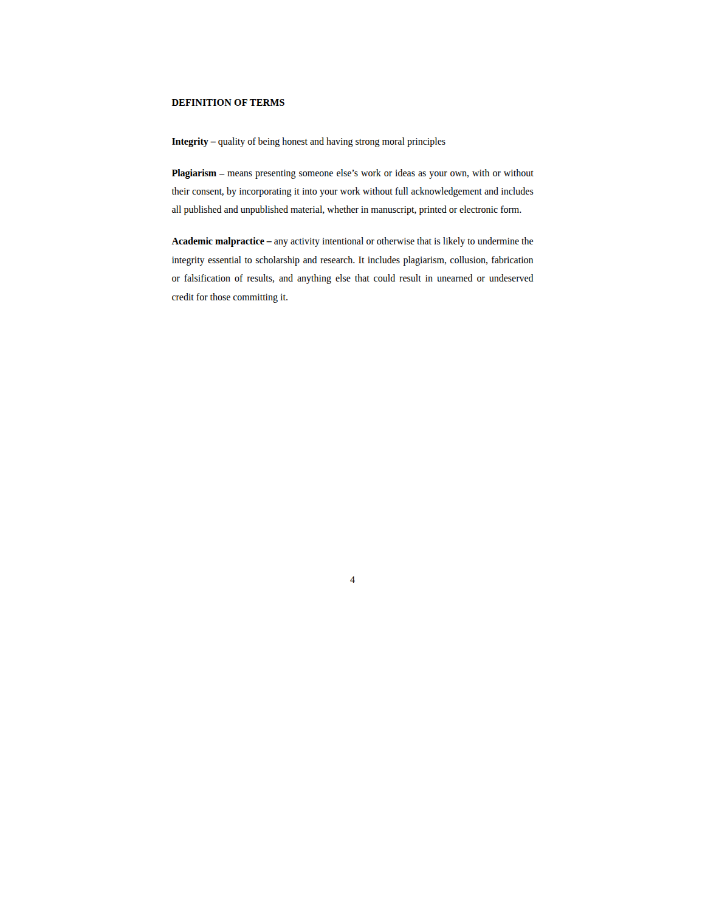DEFINITION OF TERMS
Integrity – quality of being honest and having strong moral principles
Plagiarism – means presenting someone else’s work or ideas as your own, with or without their consent, by incorporating it into your work without full acknowledgement and includes all published and unpublished material, whether in manuscript, printed or electronic form.
Academic malpractice – any activity intentional or otherwise that is likely to undermine the integrity essential to scholarship and research. It includes plagiarism, collusion, fabrication or falsification of results, and anything else that could result in unearned or undeserved credit for those committing it.
4